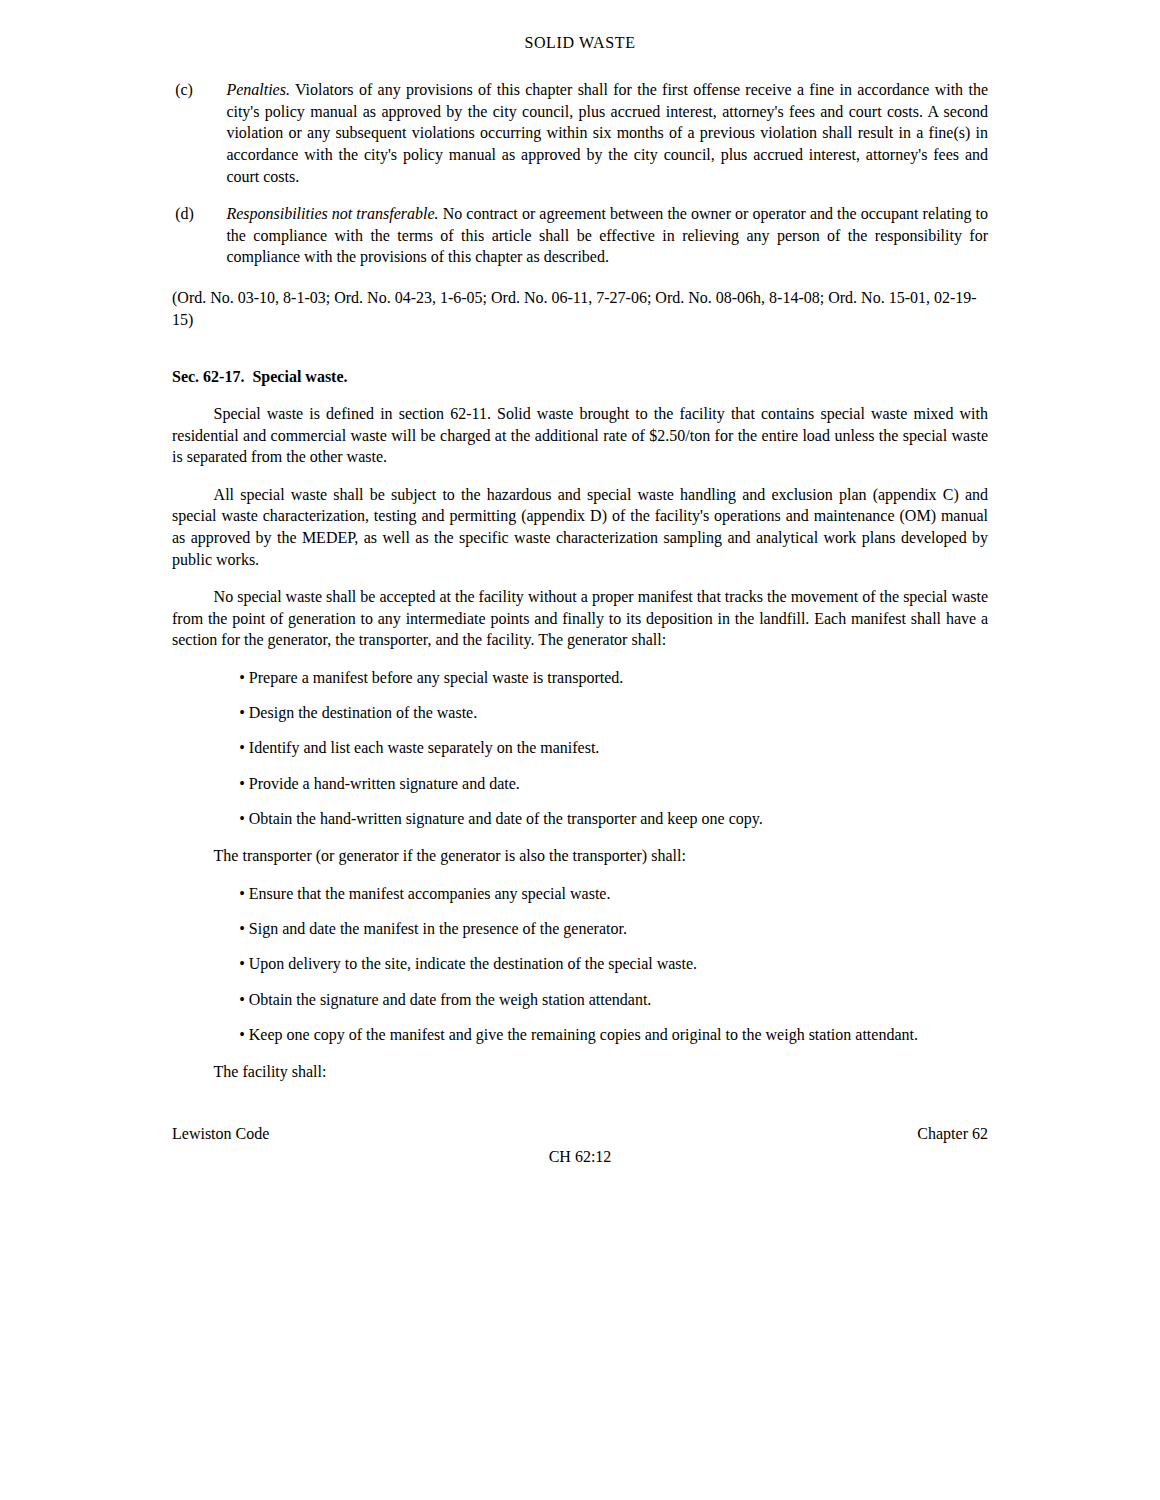SOLID WASTE
(c)
Penalties. Violators of any provisions of this chapter shall for the first offense receive a fine in accordance with the city's policy manual as approved by the city council, plus accrued interest, attorney's fees and court costs. A second violation or any subsequent violations occurring within six months of a previous violation shall result in a fine(s) in accordance with the city's policy manual as approved by the city council, plus accrued interest, attorney's fees and court costs.
(d)
Responsibilities not transferable. No contract or agreement between the owner or operator and the occupant relating to the compliance with the terms of this article shall be effective in relieving any person of the responsibility for compliance with the provisions of this chapter as described.
(Ord. No. 03-10, 8-1-03; Ord. No. 04-23, 1-6-05; Ord. No. 06-11, 7-27-06; Ord. No. 08-06h, 8-14-08; Ord. No. 15-01, 02-19-15)
Sec. 62-17. Special waste.
Special waste is defined in section 62-11. Solid waste brought to the facility that contains special waste mixed with residential and commercial waste will be charged at the additional rate of $2.50/ton for the entire load unless the special waste is separated from the other waste.
All special waste shall be subject to the hazardous and special waste handling and exclusion plan (appendix C) and special waste characterization, testing and permitting (appendix D) of the facility's operations and maintenance (OM) manual as approved by the MEDEP, as well as the specific waste characterization sampling and analytical work plans developed by public works.
No special waste shall be accepted at the facility without a proper manifest that tracks the movement of the special waste from the point of generation to any intermediate points and finally to its deposition in the landfill. Each manifest shall have a section for the generator, the transporter, and the facility. The generator shall:
Prepare a manifest before any special waste is transported.
Design the destination of the waste.
Identify and list each waste separately on the manifest.
Provide a hand-written signature and date.
Obtain the hand-written signature and date of the transporter and keep one copy.
The transporter (or generator if the generator is also the transporter) shall:
Ensure that the manifest accompanies any special waste.
Sign and date the manifest in the presence of the generator.
Upon delivery to the site, indicate the destination of the special waste.
Obtain the signature and date from the weigh station attendant.
Keep one copy of the manifest and give the remaining copies and original to the weigh station attendant.
The facility shall:
Lewiston Code
Chapter 62
CH 62:12